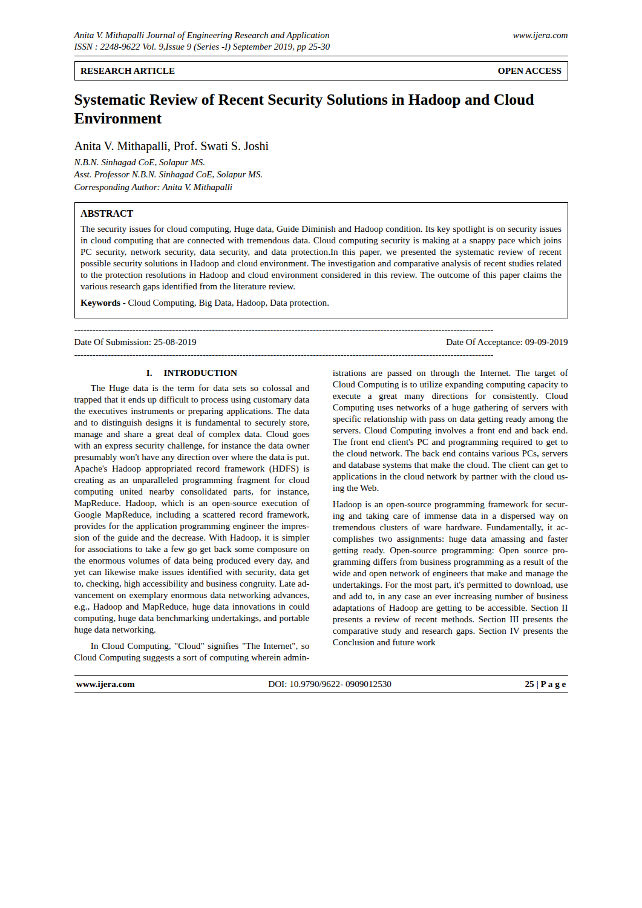Anita V. Mithapalli Journal of Engineering Research and Application
ISSN : 2248-9622 Vol. 9,Issue 9 (Series -I) September 2019, pp 25-30
www.ijera.com
RESEARCH ARTICLE OPEN ACCESS
Systematic Review of Recent Security Solutions in Hadoop and Cloud Environment
Anita V. Mithapalli, Prof. Swati S. Joshi
N.B.N. Sinhagad CoE, Solapur MS.
Asst. Professor N.B.N. Sinhagad CoE, Solapur MS.
Corresponding Author: Anita V. Mithapalli
ABSTRACT
The security issues for cloud computing, Huge data, Guide Diminish and Hadoop condition. Its key spotlight is on security issues in cloud computing that are connected with tremendous data. Cloud computing security is making at a snappy pace which joins PC security, network security, data security, and data protection.In this paper, we presented the systematic review of recent possible security solutions in Hadoop and cloud environment. The investigation and comparative analysis of recent studies related to the protection resolutions in Hadoop and cloud environment considered in this review. The outcome of this paper claims the various research gaps identified from the literature review.
Keywords - Cloud Computing, Big Data, Hadoop, Data protection.
-----------------------------------------------------------------------------------------------------------------------------------------
Date Of Submission: 25-08-2019 Date Of Acceptance: 09-09-2019
-----------------------------------------------------------------------------------------------------------------------------------------
I. INTRODUCTION
The Huge data is the term for data sets so colossal and trapped that it ends up difficult to process using customary data the executives instruments or preparing applications. The data and to distinguish designs it is fundamental to securely store, manage and share a great deal of complex data. Cloud goes with an express security challenge, for instance the data owner presumably won't have any direction over where the data is put. Apache's Hadoop appropriated record framework (HDFS) is creating as an unparalleled programming fragment for cloud computing united nearby consolidated parts, for instance, MapReduce. Hadoop, which is an open-source execution of Google MapReduce, including a scattered record framework, provides for the application programming engineer the impression of the guide and the decrease. With Hadoop, it is simpler for associations to take a few go get back some composure on the enormous volumes of data being produced every day, and yet can likewise make issues identified with security, data get to, checking, high accessibility and business congruity. Late advancement on exemplary enormous data networking advances, e.g., Hadoop and MapReduce, huge data innovations in could computing, huge data benchmarking undertakings, and portable huge data networking.
In Cloud Computing, "Cloud" signifies "The Internet", so Cloud Computing suggests a sort of computing wherein administrations are passed on through the Internet. The target of Cloud Computing is to utilize expanding computing capacity to execute a great many directions for consistently. Cloud Computing uses networks of a huge gathering of servers with specific relationship with pass on data getting ready among the servers. Cloud Computing involves a front end and back end. The front end client's PC and programming required to get to the cloud network. The back end contains various PCs, servers and database systems that make the cloud. The client can get to applications in the cloud network by partner with the cloud using the Web.
Hadoop is an open-source programming framework for securing and taking care of immense data in a dispersed way on tremendous clusters of ware hardware. Fundamentally, it accomplishes two assignments: huge data amassing and faster getting ready. Open-source programming: Open source programming differs from business programming as a result of the wide and open network of engineers that make and manage the undertakings. For the most part, it's permitted to download, use and add to, in any case an ever increasing number of business adaptations of Hadoop are getting to be accessible. Section II presents a review of recent methods. Section III presents the comparative study and research gaps. Section IV presents the Conclusion and future work
www.ijera.com DOI: 10.9790/9622- 0909012530 25 | P a g e